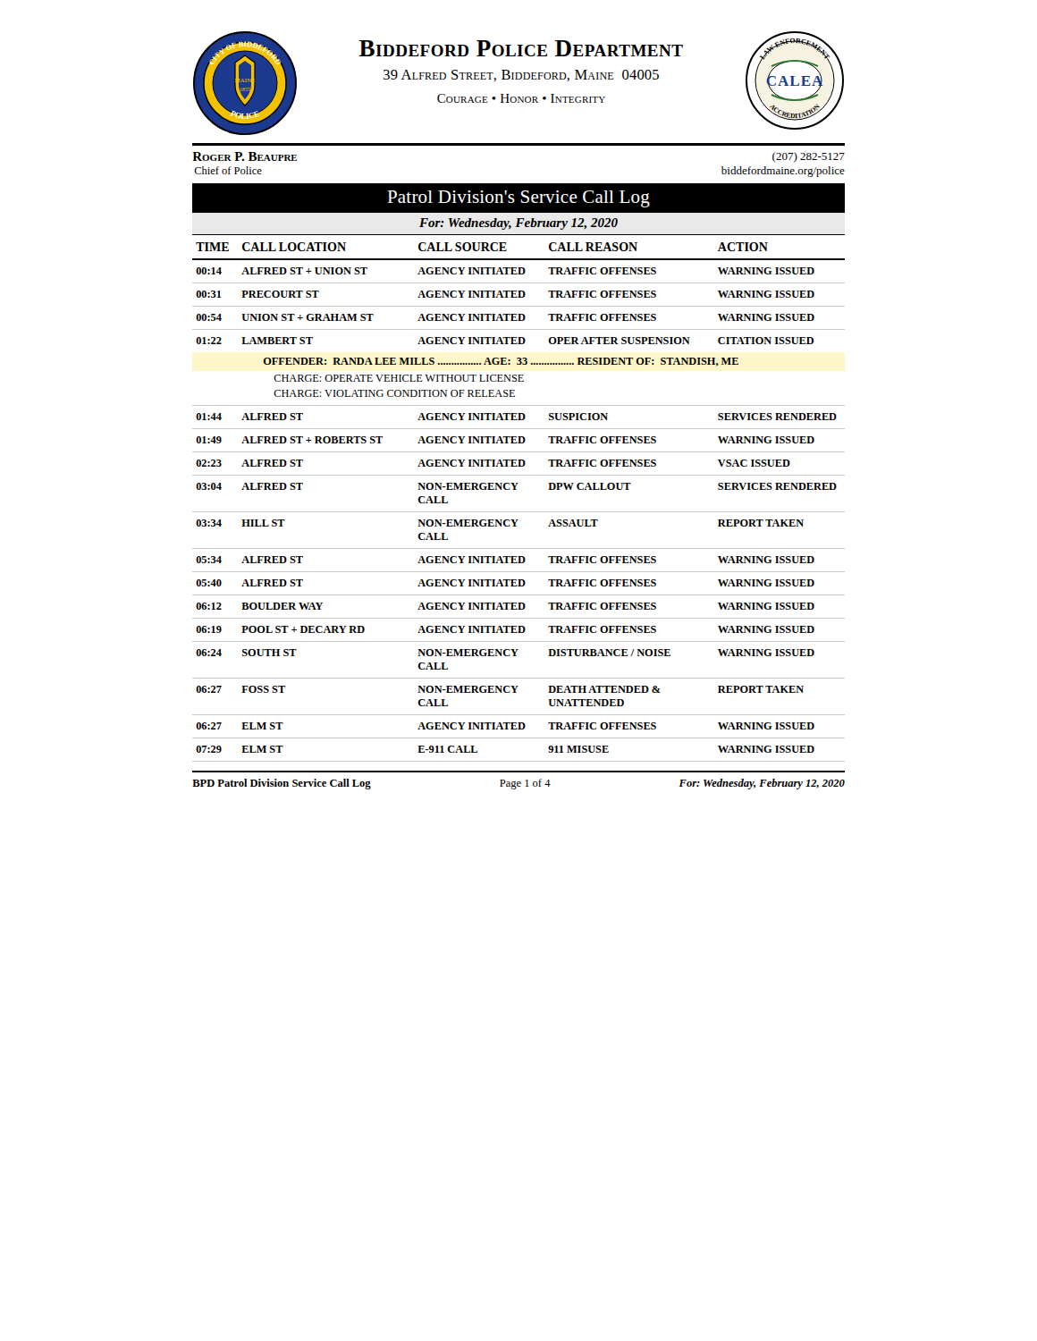MAINE 1855 CITY OF BIDDEFORD POLICE
Biddeford Police Department
39 Alfred Street, Biddeford, Maine 04005
Courage • Honor • Integrity
LAW ENFORCEMENT ACCREDITATION CALEA
Roger P. Beaupre
Chief of Police
(207) 282-5127
biddefordmaine.org/police
Patrol Division's Service Call Log
For: Wednesday, February 12, 2020
| TIME | CALL LOCATION | CALL SOURCE | CALL REASON | ACTION |
| --- | --- | --- | --- | --- |
| 00:14 | ALFRED ST + UNION ST | AGENCY INITIATED | TRAFFIC OFFENSES | WARNING ISSUED |
| 00:31 | PRECOURT ST | AGENCY INITIATED | TRAFFIC OFFENSES | WARNING ISSUED |
| 00:54 | UNION ST + GRAHAM ST | AGENCY INITIATED | TRAFFIC OFFENSES | WARNING ISSUED |
| 01:22 | LAMBERT ST | AGENCY INITIATED | OPER AFTER SUSPENSION | CITATION ISSUED |
| | OFFENDER: RANDA LEE MILLS ................ AGE: 33 ................ RESIDENT OF: STANDISH, ME |
| | CHARGE: OPERATE VEHICLE WITHOUT LICENSE |
| | CHARGE: VIOLATING CONDITION OF RELEASE |
| 01:44 | ALFRED ST | AGENCY INITIATED | SUSPICION | SERVICES RENDERED |
| 01:49 | ALFRED ST + ROBERTS ST | AGENCY INITIATED | TRAFFIC OFFENSES | WARNING ISSUED |
| 02:23 | ALFRED ST | AGENCY INITIATED | TRAFFIC OFFENSES | VSAC ISSUED |
| 03:04 | ALFRED ST | NON-EMERGENCY CALL | DPW CALLOUT | SERVICES RENDERED |
| 03:34 | HILL ST | NON-EMERGENCY CALL | ASSAULT | REPORT TAKEN |
| 05:34 | ALFRED ST | AGENCY INITIATED | TRAFFIC OFFENSES | WARNING ISSUED |
| 05:40 | ALFRED ST | AGENCY INITIATED | TRAFFIC OFFENSES | WARNING ISSUED |
| 06:12 | BOULDER WAY | AGENCY INITIATED | TRAFFIC OFFENSES | WARNING ISSUED |
| 06:19 | POOL ST + DECARY RD | AGENCY INITIATED | TRAFFIC OFFENSES | WARNING ISSUED |
| 06:24 | SOUTH ST | NON-EMERGENCY CALL | DISTURBANCE / NOISE | WARNING ISSUED |
| 06:27 | FOSS ST | NON-EMERGENCY CALL | DEATH ATTENDED & UNATTENDED | REPORT TAKEN |
| 06:27 | ELM ST | AGENCY INITIATED | TRAFFIC OFFENSES | WARNING ISSUED |
| 07:29 | ELM ST | E-911 CALL | 911 MISUSE | WARNING ISSUED |
BPD Patrol Division Service Call Log
Page 1 of 4
For: Wednesday, February 12, 2020